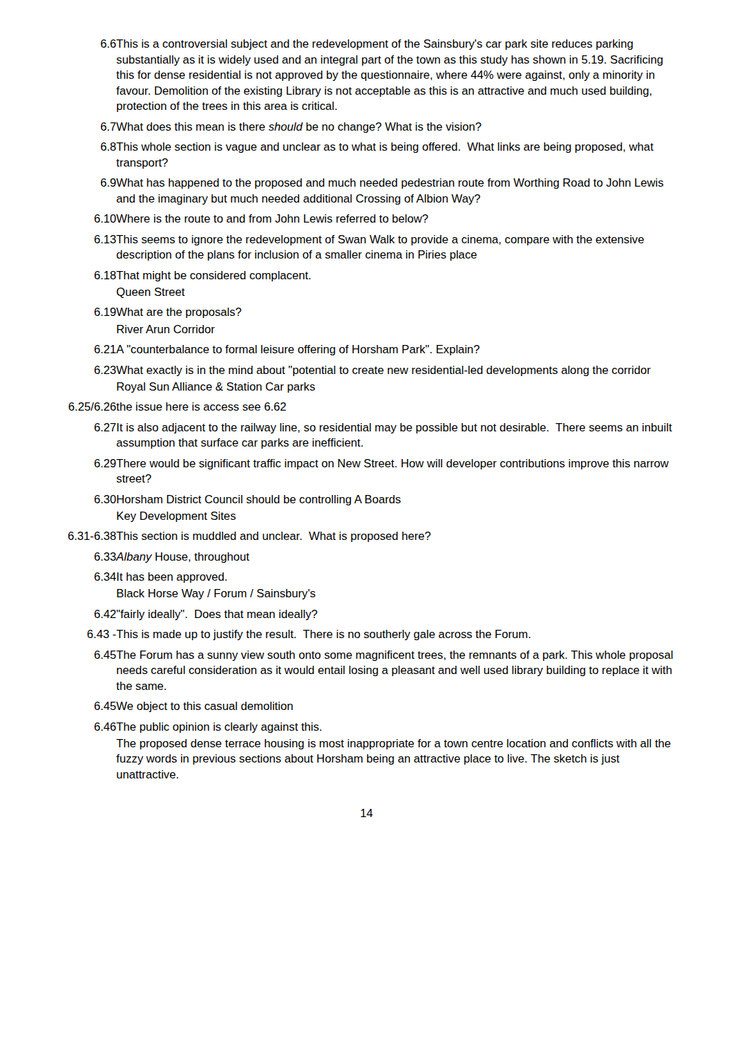| 6.6 | This is a controversial subject and the redevelopment of the Sainsbury's car park site reduces parking substantially as it is widely used and an integral part of the town as this study has shown in 5.19. Sacrificing this for dense residential is not approved by the questionnaire, where 44% were against, only a minority in favour. Demolition of the existing Library is not acceptable as this is an attractive and much used building, protection of the trees in this area is critical. |
| 6.7 | What does this mean is there should be no change? What is the vision? |
| 6.8 | This whole section is vague and unclear as to what is being offered. What links are being proposed, what transport? |
| 6.9 | What has happened to the proposed and much needed pedestrian route from Worthing Road to John Lewis and the imaginary but much needed additional Crossing of Albion Way? |
| 6.10 | Where is the route to and from John Lewis referred to below? |
| 6.13 | This seems to ignore the redevelopment of Swan Walk to provide a cinema, compare with the extensive description of the plans for inclusion of a smaller cinema in Piries place |
| 6.18 | That might be considered complacent. Queen Street |
| 6.19 | What are the proposals? River Arun Corridor |
| 6.21 | A "counterbalance to formal leisure offering of Horsham Park". Explain? |
| 6.23 | What exactly is in the mind about "potential to create new residential-led developments along the corridor Royal Sun Alliance & Station Car parks |
| 6.25/6.26 | the issue here is access see 6.62 |
| 6.27 | It is also adjacent to the railway line, so residential may be possible but not desirable. There seems an inbuilt assumption that surface car parks are inefficient. |
| 6.29 | There would be significant traffic impact on New Street. How will developer contributions improve this narrow street? |
| 6.30 | Horsham District Council should be controlling A Boards Key Development Sites |
| 6.31-6.38 | This section is muddled and unclear. What is proposed here? |
| 6.33 | Albany House, throughout |
| 6.34 | It has been approved. Black Horse Way / Forum / Sainsbury's |
| 6.42 | "fairly ideally". Does that mean ideally? |
| 6.43 - | This is made up to justify the result. There is no southerly gale across the Forum. |
| 6.45 | The Forum has a sunny view south onto some magnificent trees, the remnants of a park. This whole proposal needs careful consideration as it would entail losing a pleasant and well used library building to replace it with the same. |
| 6.45 | We object to this casual demolition |
| 6.46 | The public opinion is clearly against this. The proposed dense terrace housing is most inappropriate for a town centre location and conflicts with all the fuzzy words in previous sections about Horsham being an attractive place to live. The sketch is just unattractive. |
14